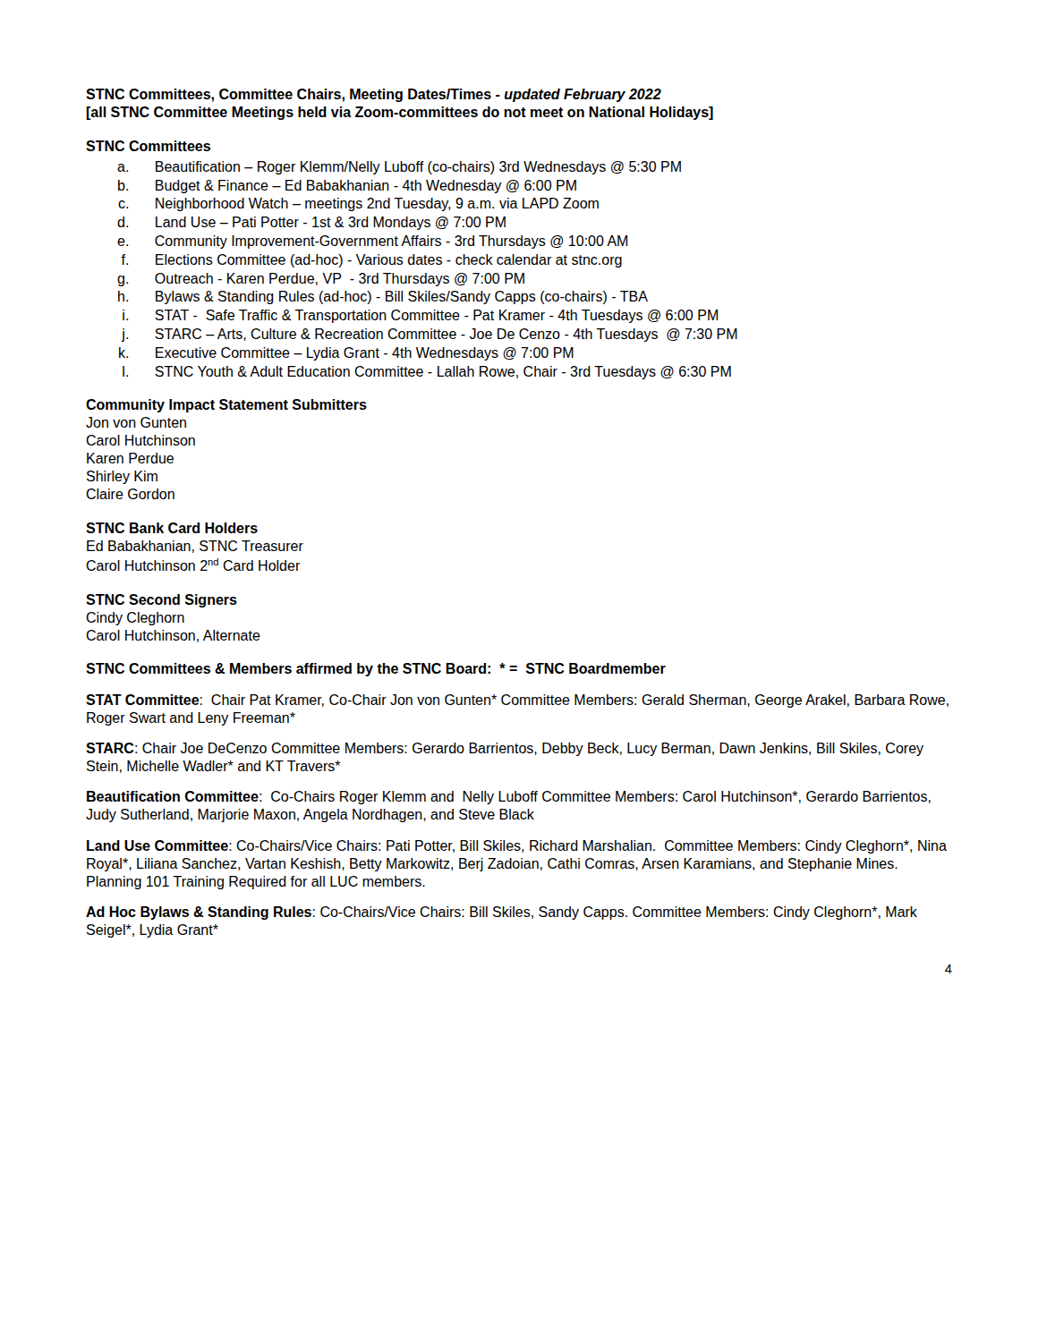STNC Committees, Committee Chairs, Meeting Dates/Times - updated February 2022
[all STNC Committee Meetings held via Zoom-committees do not meet on National Holidays]
STNC Committees
Beautification – Roger Klemm/Nelly Luboff (co-chairs) 3rd Wednesdays @ 5:30 PM
Budget & Finance – Ed Babakhanian - 4th Wednesday @ 6:00 PM
Neighborhood Watch – meetings 2nd Tuesday, 9 a.m. via LAPD Zoom
Land Use – Pati Potter - 1st & 3rd Mondays @ 7:00 PM
Community Improvement-Government Affairs - 3rd Thursdays @ 10:00 AM
Elections Committee (ad-hoc) - Various dates - check calendar at stnc.org
Outreach - Karen Perdue, VP - 3rd Thursdays @ 7:00 PM
Bylaws & Standing Rules (ad-hoc) - Bill Skiles/Sandy Capps (co-chairs) - TBA
STAT - Safe Traffic & Transportation Committee - Pat Kramer - 4th Tuesdays @ 6:00 PM
STARC – Arts, Culture & Recreation Committee - Joe De Cenzo - 4th Tuesdays @ 7:30 PM
Executive Committee – Lydia Grant - 4th Wednesdays @ 7:00 PM
STNC Youth & Adult Education Committee - Lallah Rowe, Chair - 3rd Tuesdays @ 6:30 PM
Community Impact Statement Submitters
Jon von Gunten
Carol Hutchinson
Karen Perdue
Shirley Kim
Claire Gordon
STNC Bank Card Holders
Ed Babakhanian, STNC Treasurer
Carol Hutchinson 2nd Card Holder
STNC Second Signers
Cindy Cleghorn
Carol Hutchinson, Alternate
STNC Committees & Members affirmed by the STNC Board: * = STNC Boardmember
STAT Committee: Chair Pat Kramer, Co-Chair Jon von Gunten* Committee Members: Gerald Sherman, George Arakel, Barbara Rowe, Roger Swart and Leny Freeman*
STARC: Chair Joe DeCenzo Committee Members: Gerardo Barrientos, Debby Beck, Lucy Berman, Dawn Jenkins, Bill Skiles, Corey Stein, Michelle Wadler* and KT Travers*
Beautification Committee: Co-Chairs Roger Klemm and Nelly Luboff Committee Members: Carol Hutchinson*, Gerardo Barrientos, Judy Sutherland, Marjorie Maxon, Angela Nordhagen, and Steve Black
Land Use Committee: Co-Chairs/Vice Chairs: Pati Potter, Bill Skiles, Richard Marshalian. Committee Members: Cindy Cleghorn*, Nina Royal*, Liliana Sanchez, Vartan Keshish, Betty Markowitz, Berj Zadoian, Cathi Comras, Arsen Karamians, and Stephanie Mines. Planning 101 Training Required for all LUC members.
Ad Hoc Bylaws & Standing Rules: Co-Chairs/Vice Chairs: Bill Skiles, Sandy Capps. Committee Members: Cindy Cleghorn*, Mark Seigel*, Lydia Grant*
4